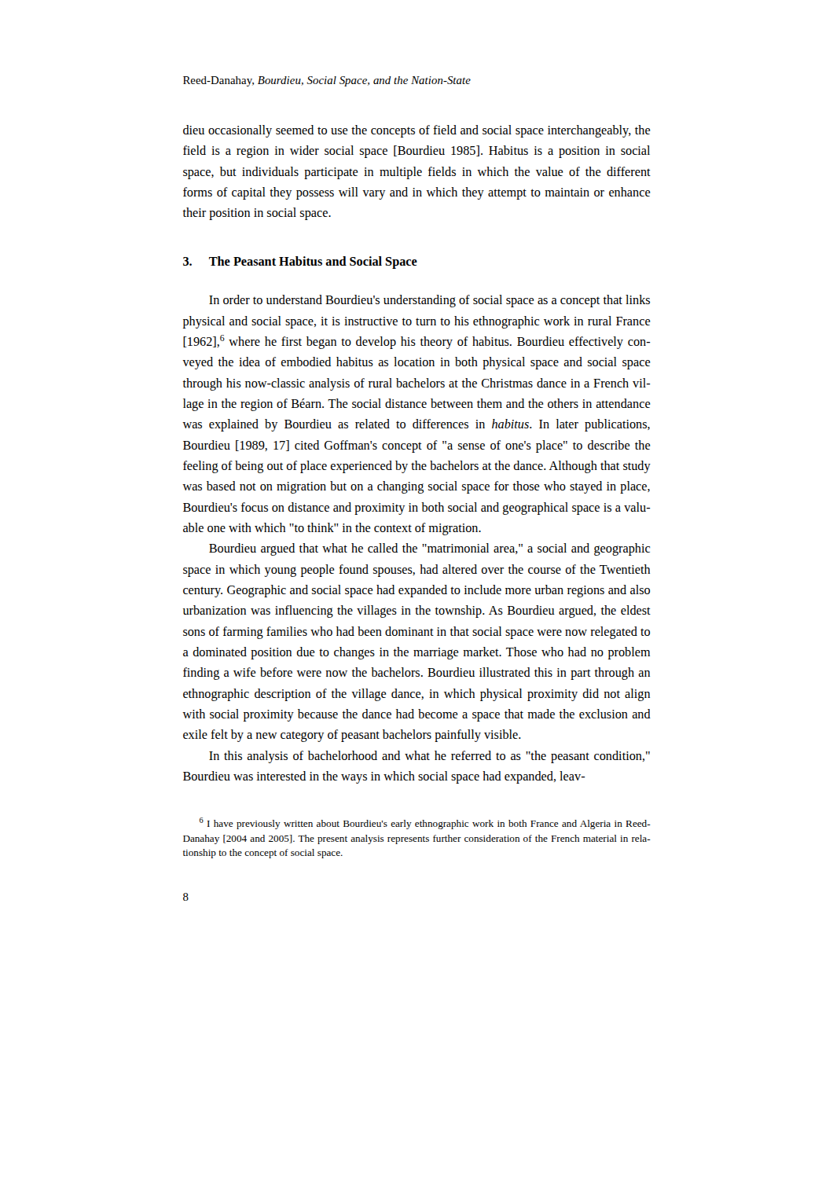Reed-Danahay, Bourdieu, Social Space, and the Nation-State
dieu occasionally seemed to use the concepts of field and social space interchangeably, the field is a region in wider social space [Bourdieu 1985]. Habitus is a position in social space, but individuals participate in multiple fields in which the value of the different forms of capital they possess will vary and in which they attempt to maintain or enhance their position in social space.
3. The Peasant Habitus and Social Space
In order to understand Bourdieu's understanding of social space as a concept that links physical and social space, it is instructive to turn to his ethnographic work in rural France [1962],6 where he first began to develop his theory of habitus. Bourdieu effectively conveyed the idea of embodied habitus as location in both physical space and social space through his now-classic analysis of rural bachelors at the Christmas dance in a French village in the region of Béarn. The social distance between them and the others in attendance was explained by Bourdieu as related to differences in habitus. In later publications, Bourdieu [1989, 17] cited Goffman's concept of "a sense of one's place" to describe the feeling of being out of place experienced by the bachelors at the dance. Although that study was based not on migration but on a changing social space for those who stayed in place, Bourdieu's focus on distance and proximity in both social and geographical space is a valuable one with which "to think" in the context of migration.
Bourdieu argued that what he called the "matrimonial area," a social and geographic space in which young people found spouses, had altered over the course of the Twentieth century. Geographic and social space had expanded to include more urban regions and also urbanization was influencing the villages in the township. As Bourdieu argued, the eldest sons of farming families who had been dominant in that social space were now relegated to a dominated position due to changes in the marriage market. Those who had no problem finding a wife before were now the bachelors. Bourdieu illustrated this in part through an ethnographic description of the village dance, in which physical proximity did not align with social proximity because the dance had become a space that made the exclusion and exile felt by a new category of peasant bachelors painfully visible.
In this analysis of bachelorhood and what he referred to as "the peasant condition," Bourdieu was interested in the ways in which social space had expanded, leav-
6 I have previously written about Bourdieu's early ethnographic work in both France and Algeria in Reed-Danahay [2004 and 2005]. The present analysis represents further consideration of the French material in relationship to the concept of social space.
8